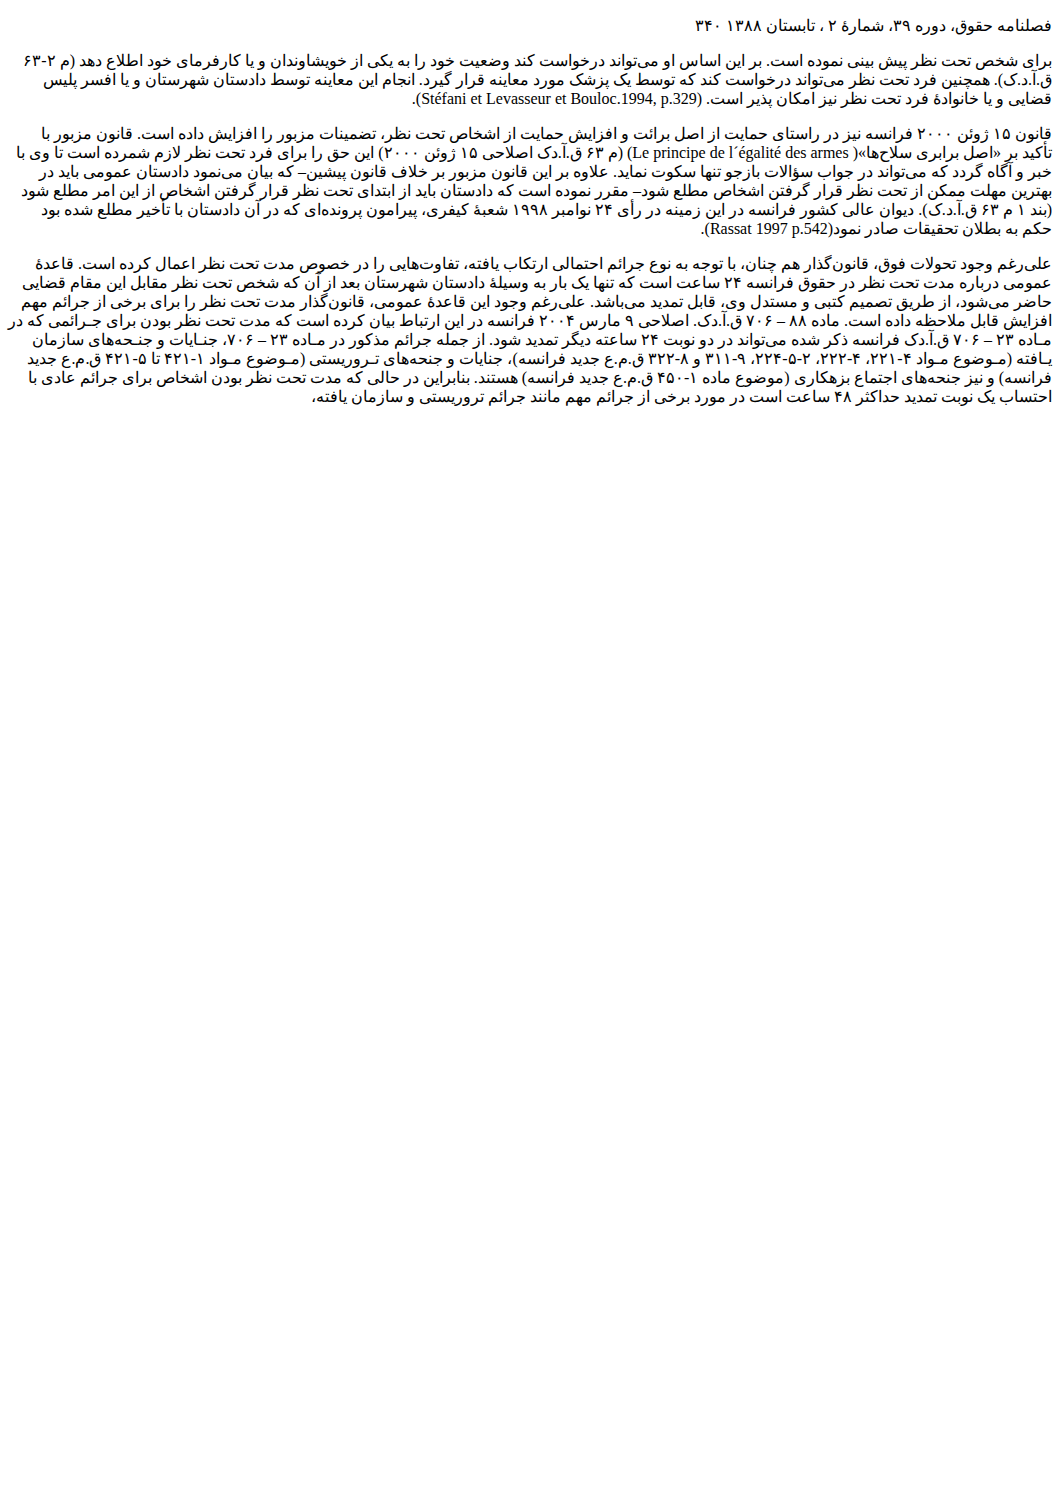فصلنامه حقوق، دوره ۳۹، شمارهٔ ۲ ، تابستان ۱۳۸۸ ۳۴۰
برای شخص تحت نظر پیش بینی نموده است. بر این اساس او می‌تواند درخواست کند وضعیت خود را به یکی از خویشاوندان و یا کارفرمای خود اطلاع دهد (م ۲-۶۳ ق.آ.د.ک). همچنین فرد تحت نظر می‌تواند درخواست کند که توسط یک پزشک مورد معاینه قرار گیرد. انجام این معاینه توسط دادستان شهرستان و یا افسر پلیس قضایی و یا خانوادهٔ فرد تحت نظر نیز امکان پذیر است. (Stéfani et Levasseur et Bouloc.1994, p.329).
قانون ۱۵ ژوئن ۲۰۰۰ فرانسه نیز در راستای حمایت از اصل برائت و افزایش حمایت از اشخاص تحت نظر، تضمینات مزبور را افزایش داده است. قانون مزبور با تأکید بر «اصل برابری سلاح‌ها»( Le principe de l´égalité des armes) (م ۶۳ ق.آ.دک اصلاحی ۱۵ ژوئن ۲۰۰۰) این حق را برای فرد تحت نظر لازم شمرده است تا وی با خبر و آگاه گردد که می‌تواند در جواب سؤالات بازجو تنها سکوت نماید. علاوه بر این قانون مزبور بر خلاف قانون پیشین– که بیان می‌نمود دادستان عمومی باید در بهترین مهلت ممکن از تحت نظر قرار گرفتن اشخاص مطلع شود– مقرر نموده است که دادستان باید از ابتدای تحت نظر قرار گرفتن اشخاص از این امر مطلع شود (بند ۱ م ۶۳ ق.آ.د.ک). دیوان عالی کشور فرانسه در این زمینه در رأی ۲۴ نوامبر ۱۹۹۸ شعبهٔ کیفری، پیرامون پرونده‌ای که در آن دادستان با تأخیر مطلع شده بود حکم به بطلان تحقیقات صادر نمود(Rassat 1997 p.542).
علی‌رغم وجود تحولات فوق، قانون‌گذار هم چنان، با توجه به نوع جرائم احتمالی ارتکاب یافته، تفاوت‌هایی را در خصوص مدت تحت نظر اعمال کرده است. قاعدهٔ عمومی درباره مدت تحت نظر در حقوق فرانسه ۲۴ ساعت است که تنها یک بار به وسیلهٔ دادستان شهرستان بعد از آن که شخص تحت نظر مقابل این مقام قضایی حاضر می‌شود، از طریق تصمیم کتبی و مستدل وی، قابل تمدید می‌باشد. علی‌رغم وجود این قاعدهٔ عمومی، قانون‌گذار مدت تحت نظر را برای برخی از جرائم مهم افزایش قابل ملاحظه داده است. ماده ۸۸ – ۷۰۶ ق.آ.دک. اصلاحی ۹ مارس ۲۰۰۴ فرانسه در این ارتباط بیان کرده است که مدت تحت نظر بودن برای جـرائمی که در مـاده ۲۳ – ۷۰۶ ق.آ.دک فرانسه ذکر شده می‌تواند در دو نوبت ۲۴ ساعته دیگر تمدید شود. از جمله جرائم مذکور در مـاده ۲۳ – ۷۰۶، جنـایات و جنـحه‌های سازمان یـافته (مـوضوع مـواد ۴-۲۲۱، ۴-۲۲۲، ۲-۵-۲۲۴، ۹-۳۱۱ و ۸-۳۲۲ ق.م.ع جدید فرانسه)، جنایات و جنحه‌های تـروریستی (مـوضوع مـواد ۱-۴۲۱ تا ۵-۴۲۱ ق.م.ع جدید فرانسه) و نیز جنحه‌های اجتماع بزهکاری (موضوع ماده ۱-۴۵۰ ق.م.ع جدید فرانسه) هستند. بنابراین در حالی که مدت تحت نظر بودن اشخاص برای جرائم عادی با احتساب یک نوبت تمدید حداکثر ۴۸ ساعت است در مورد برخی از جرائم مهم مانند جرائم تروریستی و سازمان یافته،